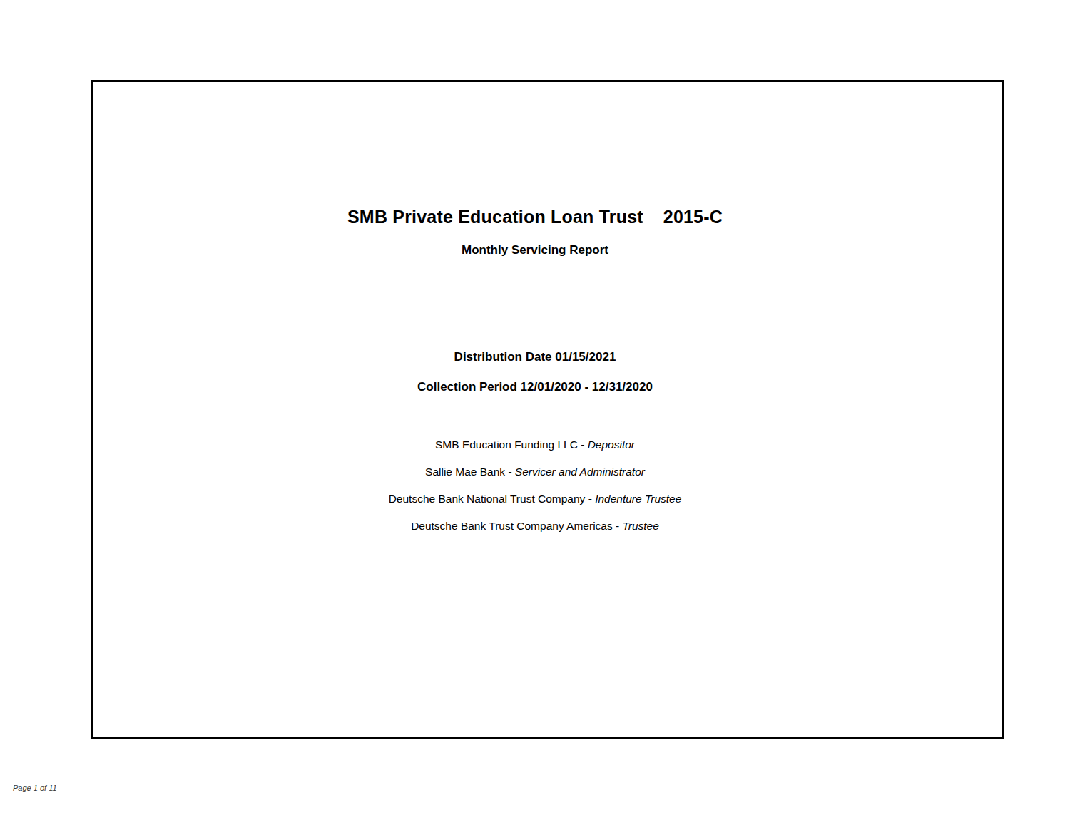SMB Private Education Loan Trust 2015-C
Monthly Servicing Report
Distribution Date 01/15/2021
Collection Period 12/01/2020 - 12/31/2020
SMB Education Funding LLC - Depositor
Sallie Mae Bank - Servicer and Administrator
Deutsche Bank National Trust Company - Indenture Trustee
Deutsche Bank Trust Company Americas - Trustee
Page 1 of 11